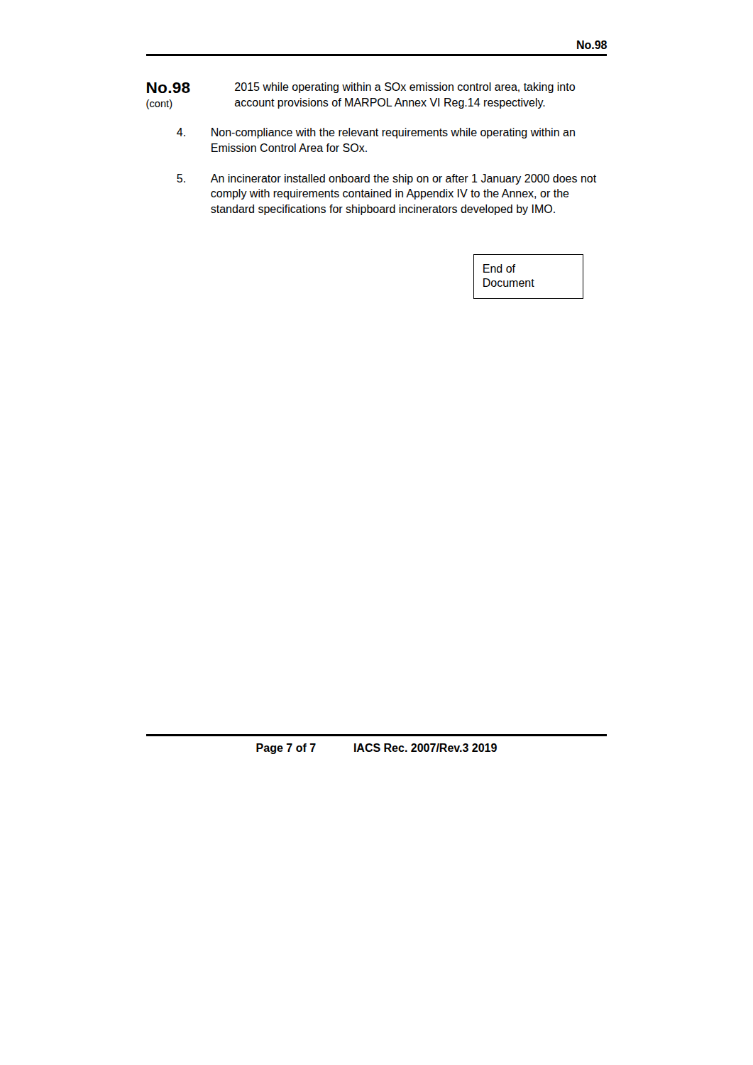No.98
No.98
(cont)
2015 while operating within a SOx emission control area, taking into account provisions of MARPOL Annex VI Reg.14 respectively.
4.
Non-compliance with the relevant requirements while operating within an Emission Control Area for SOx.
5.
An incinerator installed onboard the ship on or after 1 January 2000 does not comply with requirements contained in Appendix IV to the Annex, or the standard specifications for shipboard incinerators developed by IMO.
End of
Document
Page 7 of 7 IACS Rec. 2007/Rev.3 2019